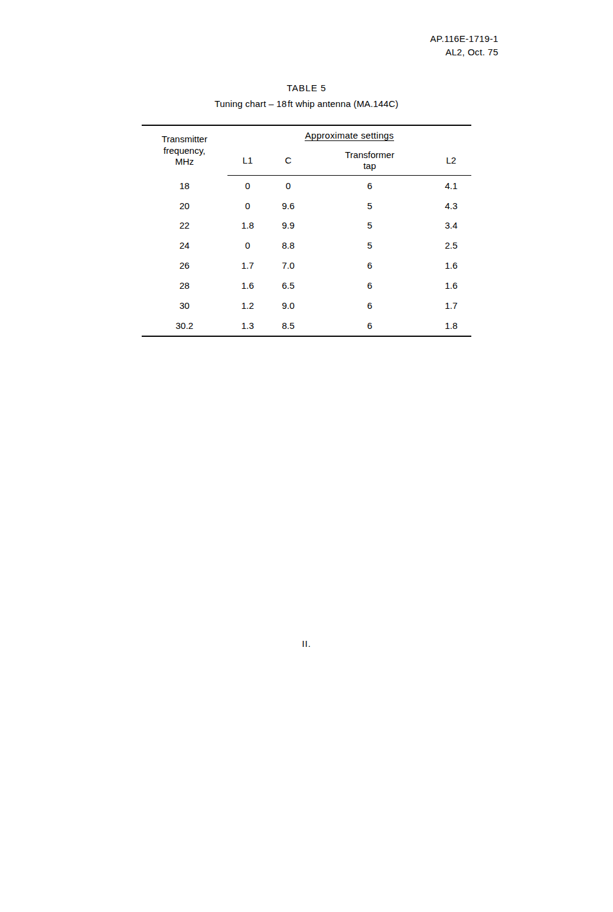AP.116E-1719-1
AL2, Oct. 75
TABLE 5
Tuning chart – 18 ft whip antenna (MA.144C)
| Transmitter frequency, MHz | Approximate settings |
| --- | --- |
| L1 | C | Transformer tap | L2 |
| 18 | 0 | 0 | 6 | 4.1 |
| 20 | 0 | 9.6 | 5 | 4.3 |
| 22 | 1.8 | 9.9 | 5 | 3.4 |
| 24 | 0 | 8.8 | 5 | 2.5 |
| 26 | 1.7 | 7.0 | 6 | 1.6 |
| 28 | 1.6 | 6.5 | 6 | 1.6 |
| 30 | 1.2 | 9.0 | 6 | 1.7 |
| 30.2 | 1.3 | 8.5 | 6 | 1.8 |
II.